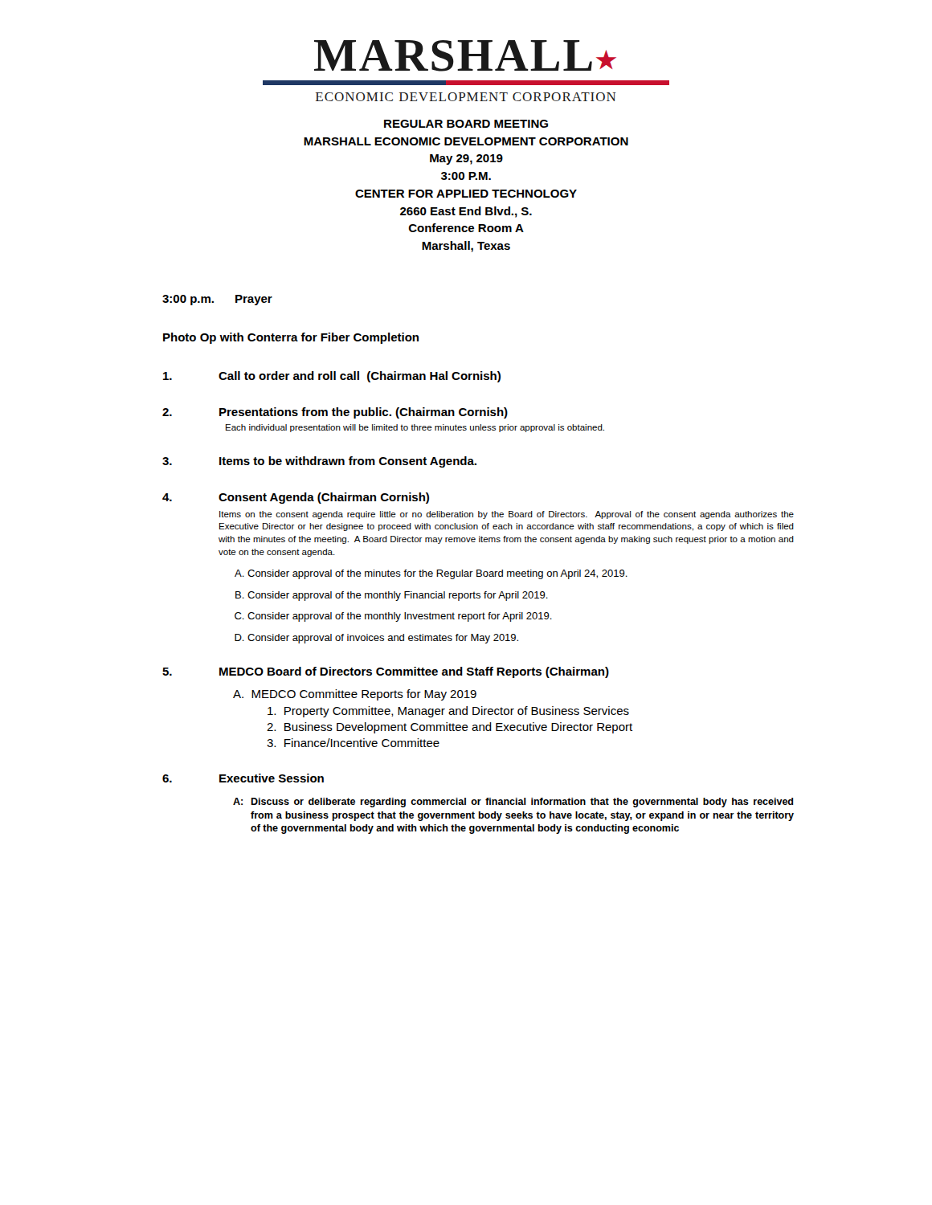MARSHALL★
ECONOMIC DEVELOPMENT CORPORATION
REGULAR BOARD MEETING
MARSHALL ECONOMIC DEVELOPMENT CORPORATION
May 29, 2019
3:00 P.M.
CENTER FOR APPLIED TECHNOLOGY
2660 East End Blvd., S.
Conference Room A
Marshall, Texas
3:00 p.m. Prayer
Photo Op with Conterra for Fiber Completion
1. Call to order and roll call (Chairman Hal Cornish)
2. Presentations from the public. (Chairman Cornish)
Each individual presentation will be limited to three minutes unless prior approval is obtained.
3. Items to be withdrawn from Consent Agenda.
4. Consent Agenda (Chairman Cornish)
Items on the consent agenda require little or no deliberation by the Board of Directors. Approval of the consent agenda authorizes the Executive Director or her designee to proceed with conclusion of each in accordance with staff recommendations, a copy of which is filed with the minutes of the meeting. A Board Director may remove items from the consent agenda by making such request prior to a motion and vote on the consent agenda.
Consider approval of the minutes for the Regular Board meeting on April 24, 2019.
Consider approval of the monthly Financial reports for April 2019.
Consider approval of the monthly Investment report for April 2019.
Consider approval of invoices and estimates for May 2019.
5. MEDCO Board of Directors Committee and Staff Reports (Chairman)
A. MEDCO Committee Reports for May 2019
1. Property Committee, Manager and Director of Business Services
2. Business Development Committee and Executive Director Report
3. Finance/Incentive Committee
6. Executive Session
A: Discuss or deliberate regarding commercial or financial information that the governmental body has received from a business prospect that the government body seeks to have locate, stay, or expand in or near the territory of the governmental body and with which the governmental body is conducting economic